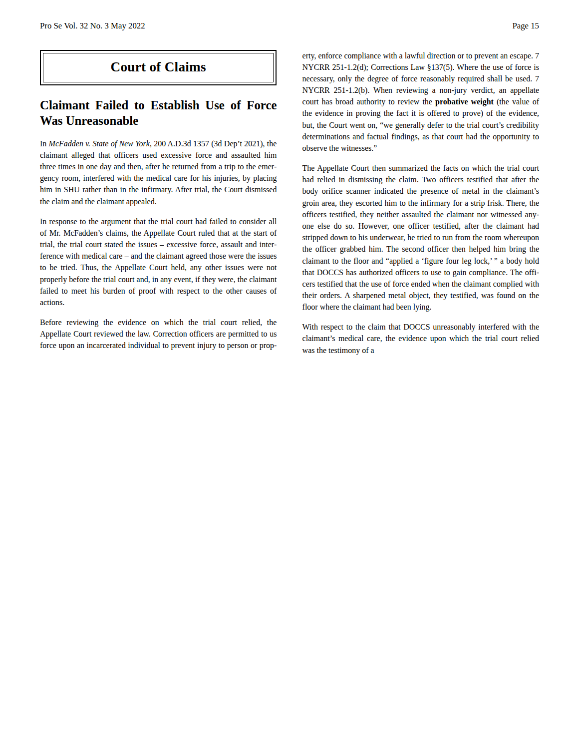Pro Se Vol. 32 No. 3 May 2022 Page 15
Court of Claims
Claimant Failed to Establish Use of Force Was Unreasonable
In McFadden v. State of New York, 200 A.D.3d 1357 (3d Dep’t 2021), the claimant alleged that officers used excessive force and assaulted him three times in one day and then, after he returned from a trip to the emergency room, interfered with the medical care for his injuries, by placing him in SHU rather than in the infirmary. After trial, the Court dismissed the claim and the claimant appealed.
In response to the argument that the trial court had failed to consider all of Mr. McFadden’s claims, the Appellate Court ruled that at the start of trial, the trial court stated the issues – excessive force, assault and interference with medical care – and the claimant agreed those were the issues to be tried. Thus, the Appellate Court held, any other issues were not properly before the trial court and, in any event, if they were, the claimant failed to meet his burden of proof with respect to the other causes of actions.
Before reviewing the evidence on which the trial court relied, the Appellate Court reviewed the law. Correction officers are permitted to us force upon an incarcerated individual to prevent injury to person or property, enforce compliance with a lawful direction or to prevent an escape. 7 NYCRR 251-1.2(d); Corrections Law §137(5). Where the use of force is necessary, only the degree of force reasonably required shall be used. 7 NYCRR 251-1.2(b). When reviewing a non-jury verdict, an appellate court has broad authority to review the probative weight (the value of the evidence in proving the fact it is offered to prove) of the evidence, but, the Court went on, “we generally defer to the trial court’s credibility determinations and factual findings, as that court had the opportunity to observe the witnesses.”
The Appellate Court then summarized the facts on which the trial court had relied in dismissing the claim. Two officers testified that after the body orifice scanner indicated the presence of metal in the claimant’s groin area, they escorted him to the infirmary for a strip frisk. There, the officers testified, they neither assaulted the claimant nor witnessed anyone else do so. However, one officer testified, after the claimant had stripped down to his underwear, he tried to run from the room whereupon the officer grabbed him. The second officer then helped him bring the claimant to the floor and “applied a ‘figure four leg lock,’ ” a body hold that DOCCS has authorized officers to use to gain compliance. The officers testified that the use of force ended when the claimant complied with their orders. A sharpened metal object, they testified, was found on the floor where the claimant had been lying.
With respect to the claim that DOCCS unreasonably interfered with the claimant’s medical care, the evidence upon which the trial court relied was the testimony of a